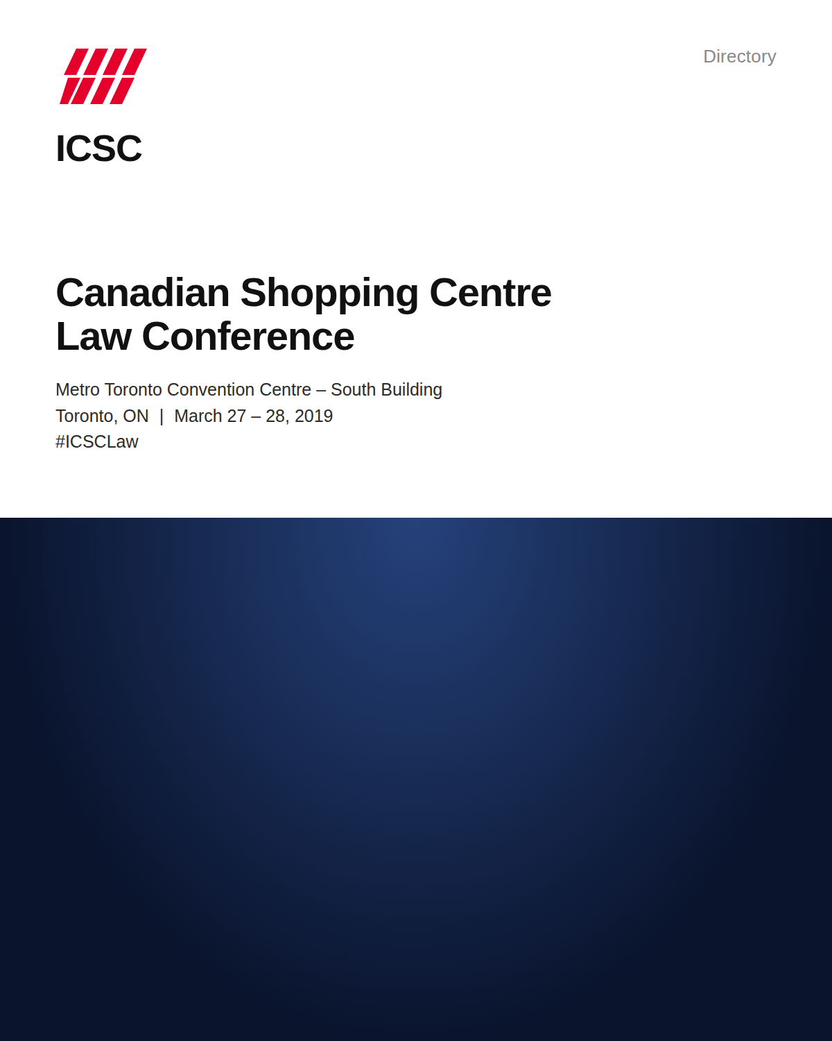ICSC
Directory
Canadian Shopping Centre
Law Conference
Metro Toronto Convention Centre – South Building
Toronto, ON | March 27 – 28, 2019
#ICSCLaw